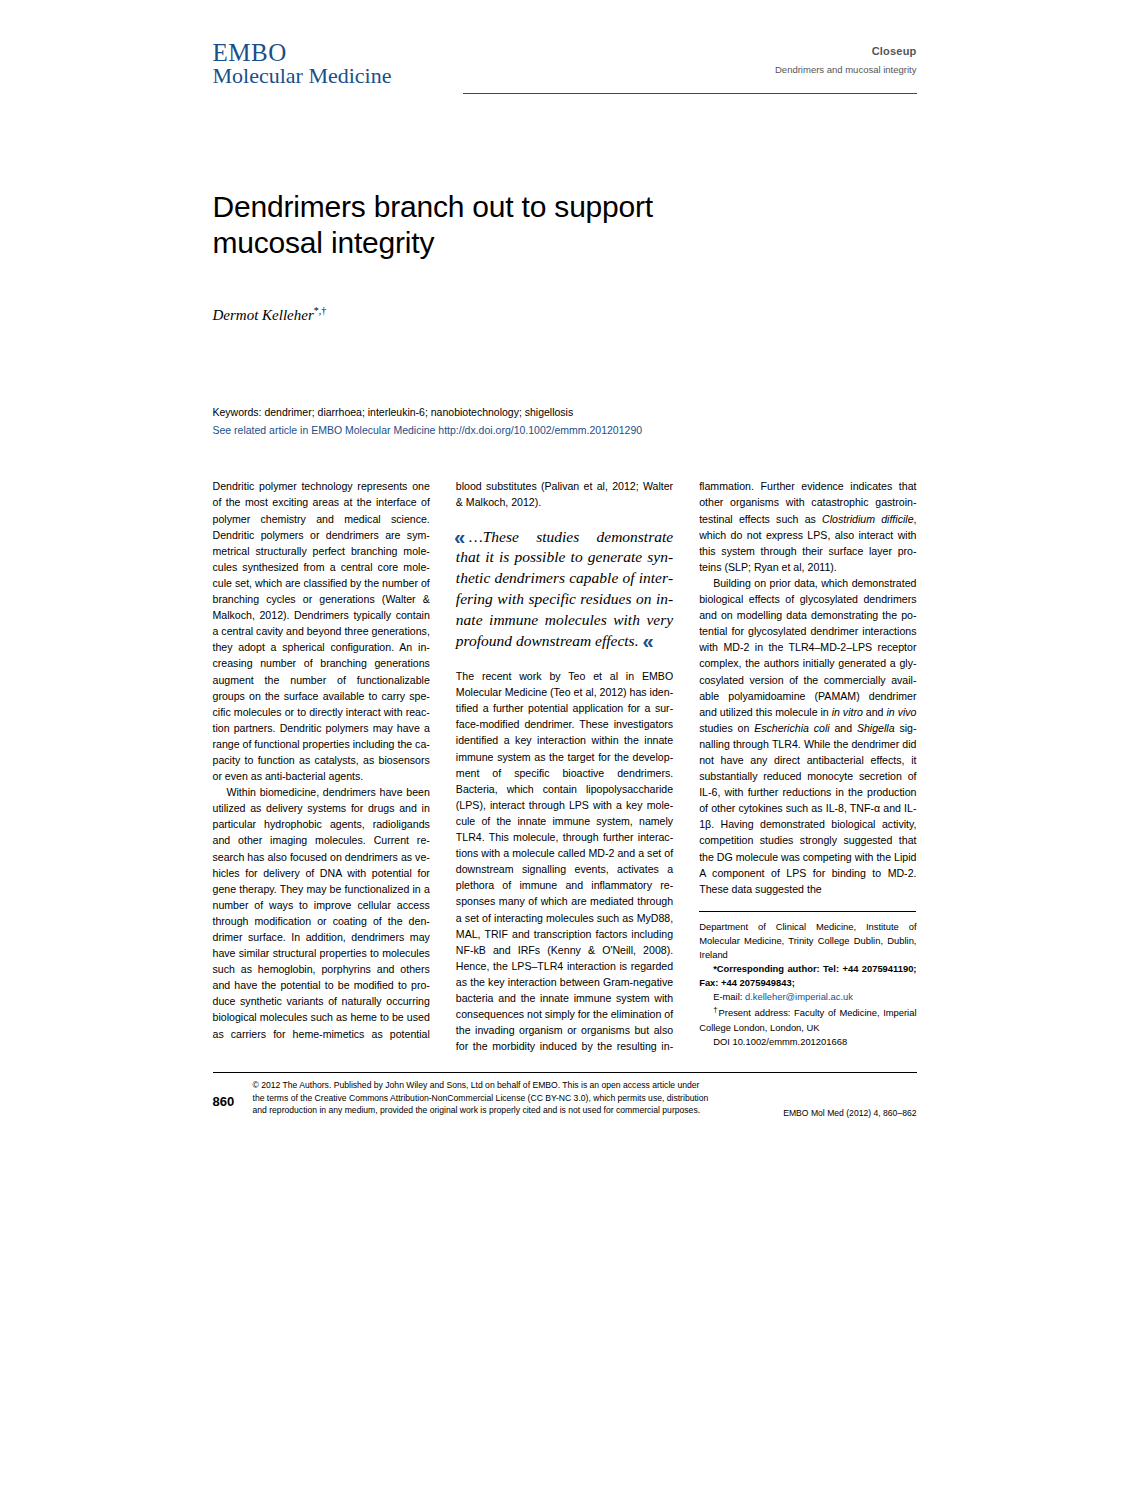EMBO
Molecular Medicine
Closeup
Dendrimers and mucosal integrity
Dendrimers branch out to support
mucosal integrity
Dermot Kelleher*,†
Keywords: dendrimer; diarrhoea; interleukin-6; nanobiotechnology; shigellosis
See related article in EMBO Molecular Medicine http://dx.doi.org/10.1002/emmm.201201290
Dendritic polymer technology represents one of the most exciting areas at the interface of polymer chemistry and medical science. Dendritic polymers or dendrimers are symmetrical structurally perfect branching molecules synthesized from a central core molecule set, which are classified by the number of branching cycles or generations (Walter & Malkoch, 2012). Dendrimers typically contain a central cavity and beyond three generations, they adopt a spherical configuration. An increasing number of branching generations augment the number of functionalizable groups on the surface available to carry specific molecules or to directly interact with reaction partners. Dendritic polymers may have a range of functional properties including the capacity to function as catalysts, as biosensors or even as anti-bacterial agents.
Within biomedicine, dendrimers have been utilized as delivery systems for drugs and in particular hydrophobic agents, radioligands and other imaging molecules. Current research has also focused on dendrimers as vehicles for delivery of DNA with potential for gene therapy. They may be functionalized in a number of ways to improve cellular access through modification or coating of the dendrimer surface. In addition, dendrimers may have similar structural properties to molecules such as hemoglobin, porphyrins and others and have the potential to be modified to produce synthetic variants of naturally occurring biological molecules such as heme to be used as carriers for heme-mimetics as potential blood substitutes (Palivan et al, 2012; Walter & Malkoch, 2012).
»…These studies demonstrate that it is possible to generate synthetic dendrimers capable of interfering with specific residues on innate immune molecules with very profound downstream effects.«
The recent work by Teo et al in EMBO Molecular Medicine (Teo et al, 2012) has identified a further potential application for a surface-modified dendrimer. These investigators identified a key interaction within the innate immune system as the target for the development of specific bioactive dendrimers. Bacteria, which contain lipopolysaccharide (LPS), interact through LPS with a key molecule of the innate immune system, namely TLR4. This molecule, through further interactions with a molecule called MD-2 and a set of downstream signalling events, activates a plethora of immune and inflammatory responses many of which are mediated through a set of interacting molecules such as MyD88, MAL, TRIF and transcription factors including NF-kB and IRFs (Kenny & O'Neill, 2008). Hence, the LPS–TLR4 interaction is regarded as the key interaction between Gram-negative bacteria and the innate immune system with consequences not simply for the elimination of the invading organism or organisms but also for the morbidity induced by the resulting inflammation. Further evidence indicates that other organisms with catastrophic gastrointestinal effects such as Clostridium difficile, which do not express LPS, also interact with this system through their surface layer proteins (SLP; Ryan et al, 2011).
Building on prior data, which demonstrated biological effects of glycosylated dendrimers and on modelling data demonstrating the potential for glycosylated dendrimer interactions with MD-2 in the TLR4–MD-2–LPS receptor complex, the authors initially generated a glycosylated version of the commercially available polyamidoamine (PAMAM) dendrimer and utilized this molecule in in vitro and in vivo studies on Escherichia coli and Shigella signalling through TLR4. While the dendrimer did not have any direct antibacterial effects, it substantially reduced monocyte secretion of IL-6, with further reductions in the production of other cytokines such as IL-8, TNF-α and IL-1β. Having demonstrated biological activity, competition studies strongly suggested that the DG molecule was competing with the Lipid A component of LPS for binding to MD-2. These data suggested the
Department of Clinical Medicine, Institute of Molecular Medicine, Trinity College Dublin, Dublin, Ireland
*Corresponding author: Tel: +44 2075941190; Fax: +44 2075949843;
E-mail: d.kelleher@imperial.ac.uk
†Present address: Faculty of Medicine, Imperial College London, London, UK
DOI 10.1002/emmm.201201668
860
© 2012 The Authors. Published by John Wiley and Sons, Ltd on behalf of EMBO. This is an open access article under
the terms of the Creative Commons Attribution-NonCommercial License (CC BY-NC 3.0), which permits use, distribution
and reproduction in any medium, provided the original work is properly cited and is not used for commercial purposes.
EMBO Mol Med (2012) 4, 860–862